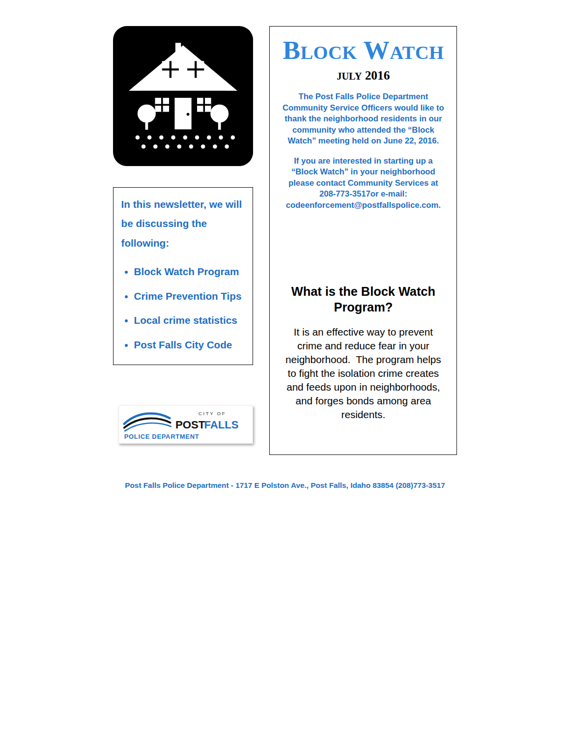In this newsletter, we will be discussing the following:
Block Watch Program
Crime Prevention Tips
Local crime statistics
Post Falls City Code
CITY OF POST FALLS POLICE DEPARTMENT
BLOCK WATCH
JULY 2016
The Post Falls Police Department Community Service Officers would like to thank the neighborhood residents in our community who attended the “Block Watch” meeting held on June 22, 2016.
If you are interested in starting up a “Block Watch” in your neighborhood please contact Community Services at 208-773-3517or e-mail: codeenforcement@postfallspolice.com.
What is the Block Watch Program?
It is an effective way to prevent crime and reduce fear in your neighborhood. The program helps to fight the isolation crime creates and feeds upon in neighborhoods, and forges bonds among area residents.
Post Falls Police Department - 1717 E Polston Ave., Post Falls, Idaho 83854 (208)773-3517